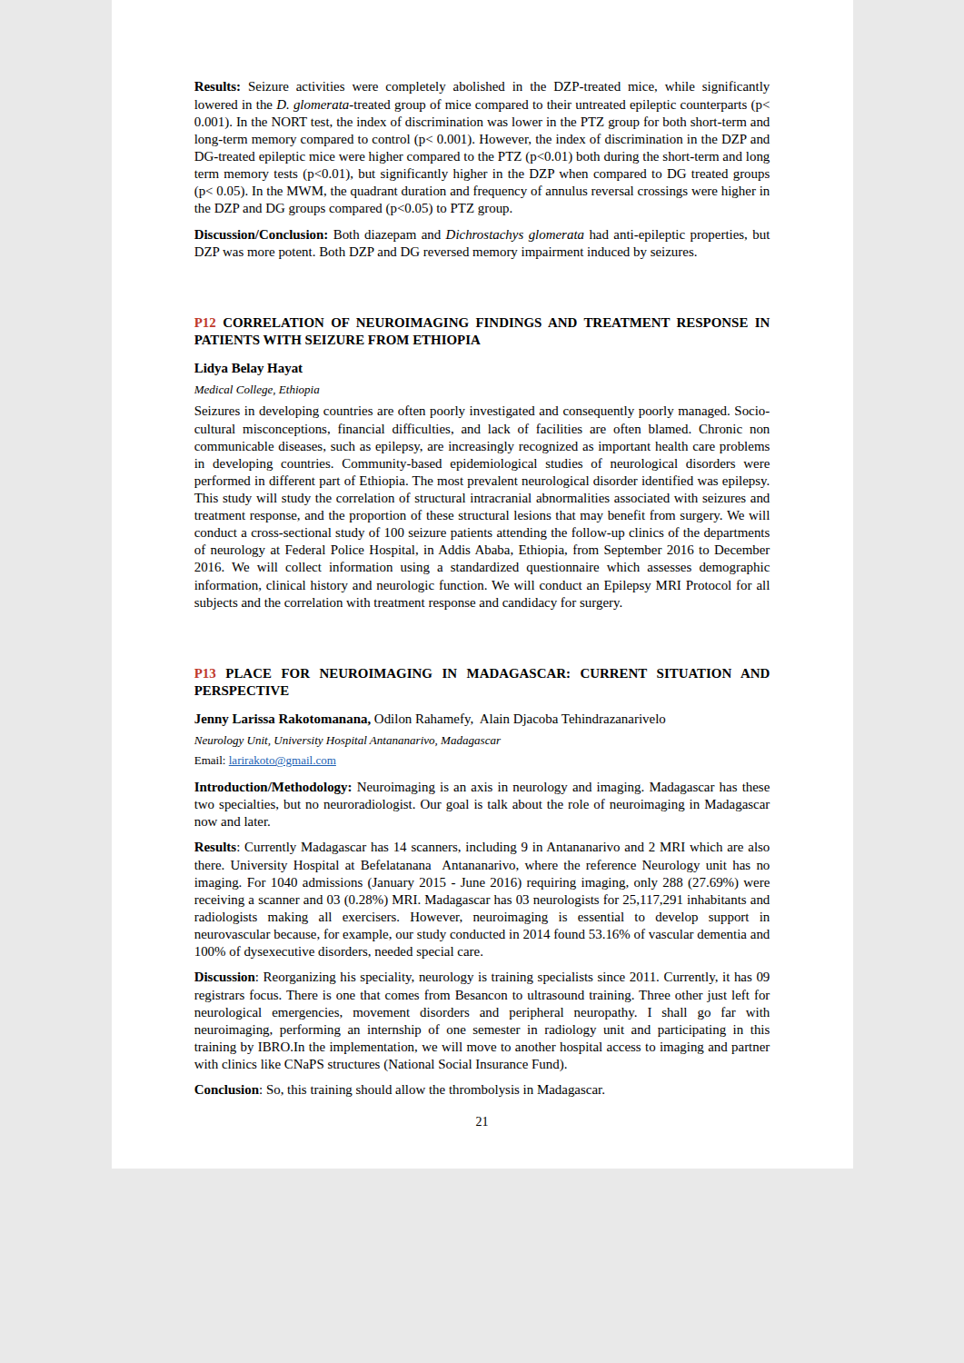Results: Seizure activities were completely abolished in the DZP-treated mice, while significantly lowered in the D. glomerata-treated group of mice compared to their untreated epileptic counterparts (p< 0.001). In the NORT test, the index of discrimination was lower in the PTZ group for both short-term and long-term memory compared to control (p< 0.001). However, the index of discrimination in the DZP and DG-treated epileptic mice were higher compared to the PTZ (p<0.01) both during the short-term and long term memory tests (p<0.01), but significantly higher in the DZP when compared to DG treated groups (p< 0.05). In the MWM, the quadrant duration and frequency of annulus reversal crossings were higher in the DZP and DG groups compared (p<0.05) to PTZ group.
Discussion/Conclusion: Both diazepam and Dichrostachys glomerata had anti-epileptic properties, but DZP was more potent. Both DZP and DG reversed memory impairment induced by seizures.
P12 CORRELATION OF NEUROIMAGING FINDINGS AND TREATMENT RESPONSE IN PATIENTS WITH SEIZURE FROM ETHIOPIA
Lidya Belay Hayat
Medical College, Ethiopia
Seizures in developing countries are often poorly investigated and consequently poorly managed. Socio-cultural misconceptions, financial difficulties, and lack of facilities are often blamed. Chronic non communicable diseases, such as epilepsy, are increasingly recognized as important health care problems in developing countries. Community-based epidemiological studies of neurological disorders were performed in different part of Ethiopia. The most prevalent neurological disorder identified was epilepsy. This study will study the correlation of structural intracranial abnormalities associated with seizures and treatment response, and the proportion of these structural lesions that may benefit from surgery. We will conduct a cross-sectional study of 100 seizure patients attending the follow-up clinics of the departments of neurology at Federal Police Hospital, in Addis Ababa, Ethiopia, from September 2016 to December 2016. We will collect information using a standardized questionnaire which assesses demographic information, clinical history and neurologic function. We will conduct an Epilepsy MRI Protocol for all subjects and the correlation with treatment response and candidacy for surgery.
P13 PLACE FOR NEUROIMAGING IN MADAGASCAR: CURRENT SITUATION AND PERSPECTIVE
Jenny Larissa Rakotomanana, Odilon Rahamefy, Alain Djacoba Tehindrazanarivelo
Neurology Unit, University Hospital Antananarivo, Madagascar
Email: larirakoto@gmail.com
Introduction/Methodology: Neuroimaging is an axis in neurology and imaging. Madagascar has these two specialties, but no neuroradiologist. Our goal is talk about the role of neuroimaging in Madagascar now and later.
Results: Currently Madagascar has 14 scanners, including 9 in Antananarivo and 2 MRI which are also there. University Hospital at Befelatanana Antananarivo, where the reference Neurology unit has no imaging. For 1040 admissions (January 2015 - June 2016) requiring imaging, only 288 (27.69%) were receiving a scanner and 03 (0.28%) MRI. Madagascar has 03 neurologists for 25,117,291 inhabitants and radiologists making all exercisers. However, neuroimaging is essential to develop support in neurovascular because, for example, our study conducted in 2014 found 53.16% of vascular dementia and 100% of dysexecutive disorders, needed special care.
Discussion: Reorganizing his speciality, neurology is training specialists since 2011. Currently, it has 09 registrars focus. There is one that comes from Besancon to ultrasound training. Three other just left for neurological emergencies, movement disorders and peripheral neuropathy. I shall go far with neuroimaging, performing an internship of one semester in radiology unit and participating in this training by IBRO.In the implementation, we will move to another hospital access to imaging and partner with clinics like CNaPS structures (National Social Insurance Fund).
Conclusion: So, this training should allow the thrombolysis in Madagascar.
21